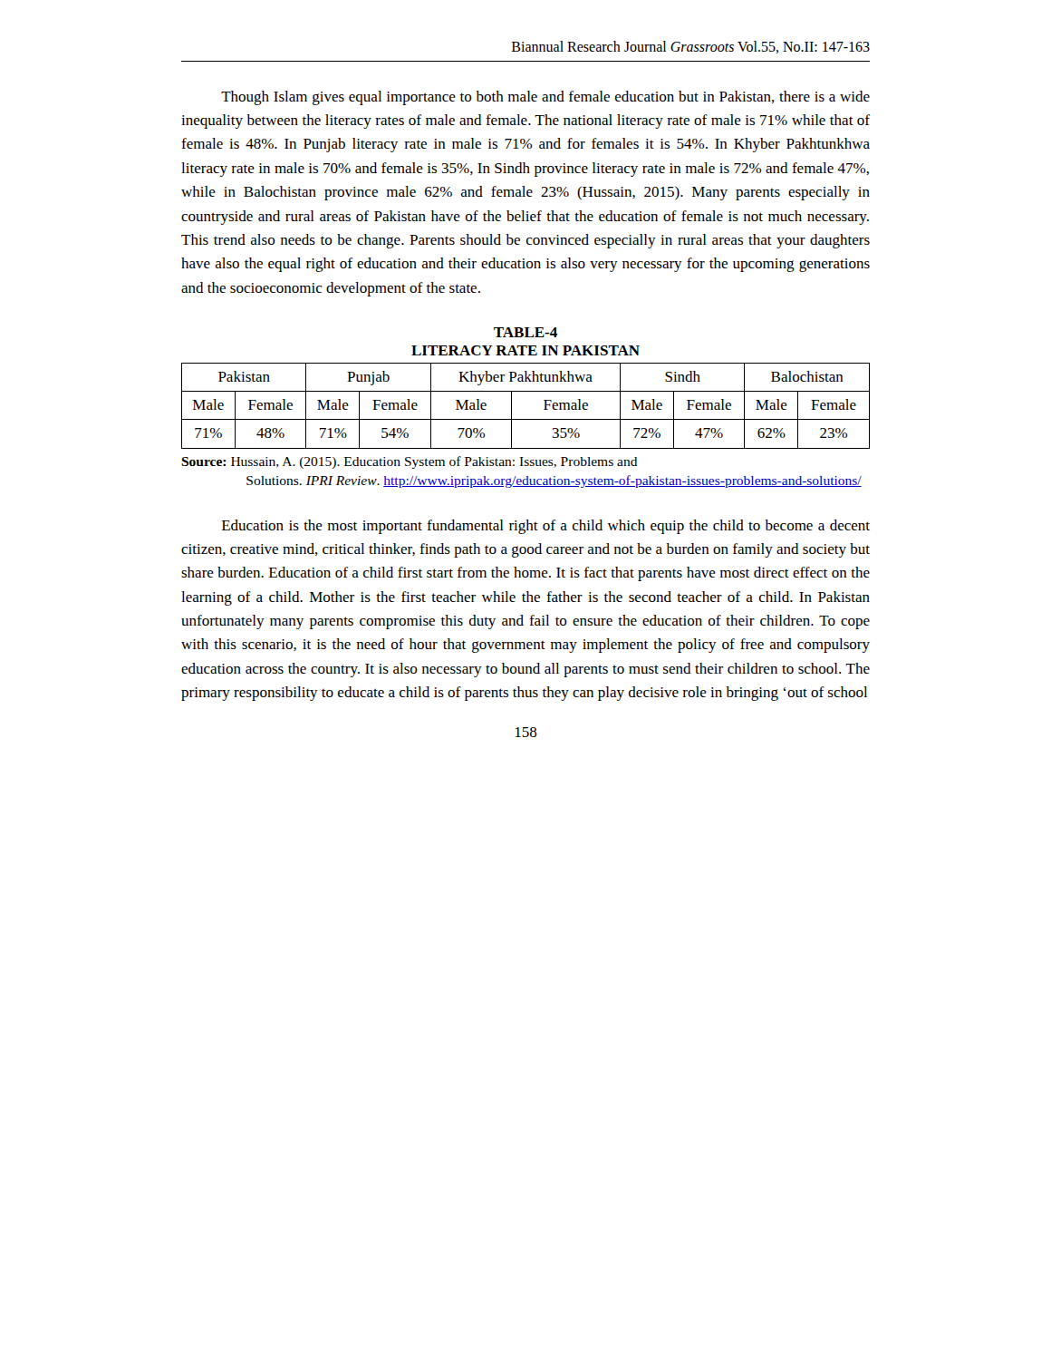Biannual Research Journal Grassroots Vol.55, No.II: 147-163
Though Islam gives equal importance to both male and female education but in Pakistan, there is a wide inequality between the literacy rates of male and female. The national literacy rate of male is 71% while that of female is 48%. In Punjab literacy rate in male is 71% and for females it is 54%. In Khyber Pakhtunkhwa literacy rate in male is 70% and female is 35%, In Sindh province literacy rate in male is 72% and female 47%, while in Balochistan province male 62% and female 23% (Hussain, 2015). Many parents especially in countryside and rural areas of Pakistan have of the belief that the education of female is not much necessary. This trend also needs to be change. Parents should be convinced especially in rural areas that your daughters have also the equal right of education and their education is also very necessary for the upcoming generations and the socioeconomic development of the state.
TABLE-4
LITERACY RATE IN PAKISTAN
| Pakistan | Punjab | Khyber Pakhtunkhwa | Sindh | Balochistan |
| Male | Female | Male | Female | Male | Female | Male | Female | Male | Female |
| 71% | 48% | 71% | 54% | 70% | 35% | 72% | 47% | 62% | 23% |
Source: Hussain, A. (2015). Education System of Pakistan: Issues, Problems and Solutions. IPRI Review. http://www.ipripak.org/education-system-of-pakistan-issues-problems-and-solutions/
Education is the most important fundamental right of a child which equip the child to become a decent citizen, creative mind, critical thinker, finds path to a good career and not be a burden on family and society but share burden. Education of a child first start from the home. It is fact that parents have most direct effect on the learning of a child. Mother is the first teacher while the father is the second teacher of a child. In Pakistan unfortunately many parents compromise this duty and fail to ensure the education of their children. To cope with this scenario, it is the need of hour that government may implement the policy of free and compulsory education across the country. It is also necessary to bound all parents to must send their children to school. The primary responsibility to educate a child is of parents thus they can play decisive role in bringing ‘out of school
158